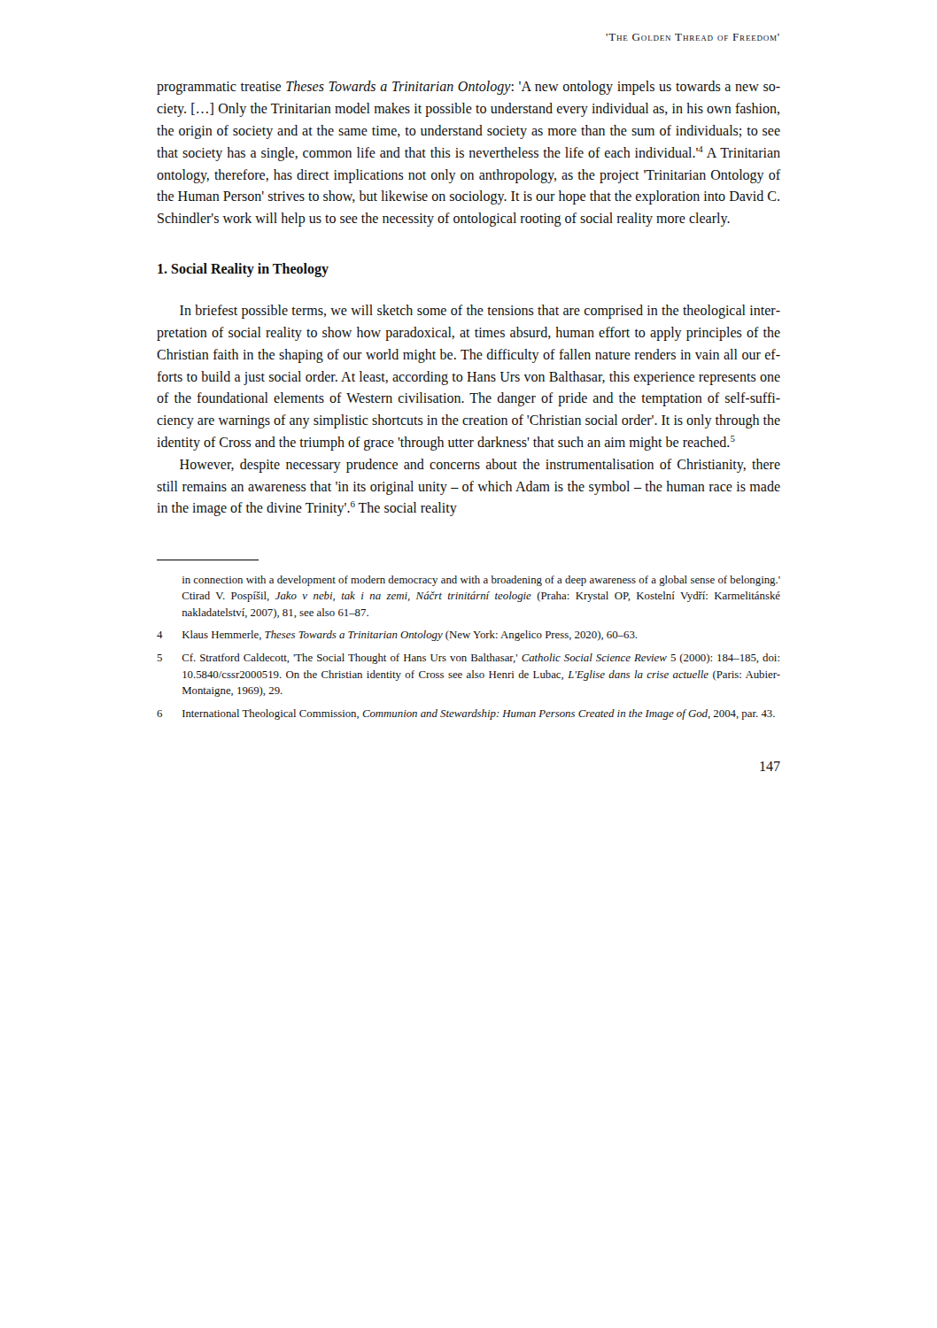'The Golden Thread of Freedom'
programmatic treatise Theses Towards a Trinitarian Ontology: 'A new ontology impels us towards a new society. […] Only the Trinitarian model makes it possible to understand every individual as, in his own fashion, the origin of society and at the same time, to understand society as more than the sum of individuals; to see that society has a single, common life and that this is nevertheless the life of each individual.'4 A Trinitarian ontology, therefore, has direct implications not only on anthropology, as the project 'Trinitarian Ontology of the Human Person' strives to show, but likewise on sociology. It is our hope that the exploration into David C. Schindler's work will help us to see the necessity of ontological rooting of social reality more clearly.
1. Social Reality in Theology
In briefest possible terms, we will sketch some of the tensions that are comprised in the theological interpretation of social reality to show how paradoxical, at times absurd, human effort to apply principles of the Christian faith in the shaping of our world might be. The difficulty of fallen nature renders in vain all our efforts to build a just social order. At least, according to Hans Urs von Balthasar, this experience represents one of the foundational elements of Western civilisation. The danger of pride and the temptation of self-sufficiency are warnings of any simplistic shortcuts in the creation of 'Christian social order'. It is only through the identity of Cross and the triumph of grace 'through utter darkness' that such an aim might be reached.5
However, despite necessary prudence and concerns about the instrumentalisation of Christianity, there still remains an awareness that 'in its original unity – of which Adam is the symbol – the human race is made in the image of the divine Trinity'.6 The social reality
in connection with a development of modern democracy and with a broadening of a deep awareness of a global sense of belonging.' Ctirad V. Pospíšil, Jako v nebi, tak i na zemi, Náčrt trinitární teologie (Praha: Krystal OP, Kostelní Vydří: Karmelitánské nakladatelství, 2007), 81, see also 61–87.
4
Klaus Hemmerle, Theses Towards a Trinitarian Ontology (New York: Angelico Press, 2020), 60–63.
5
Cf. Stratford Caldecott, 'The Social Thought of Hans Urs von Balthasar,' Catholic Social Science Review 5 (2000): 184–185, doi: 10.5840/cssr2000519. On the Christian identity of Cross see also Henri de Lubac, L'Eglise dans la crise actuelle (Paris: Aubier-Montaigne, 1969), 29.
6
International Theological Commission, Communion and Stewardship: Human Persons Created in the Image of God, 2004, par. 43.
147